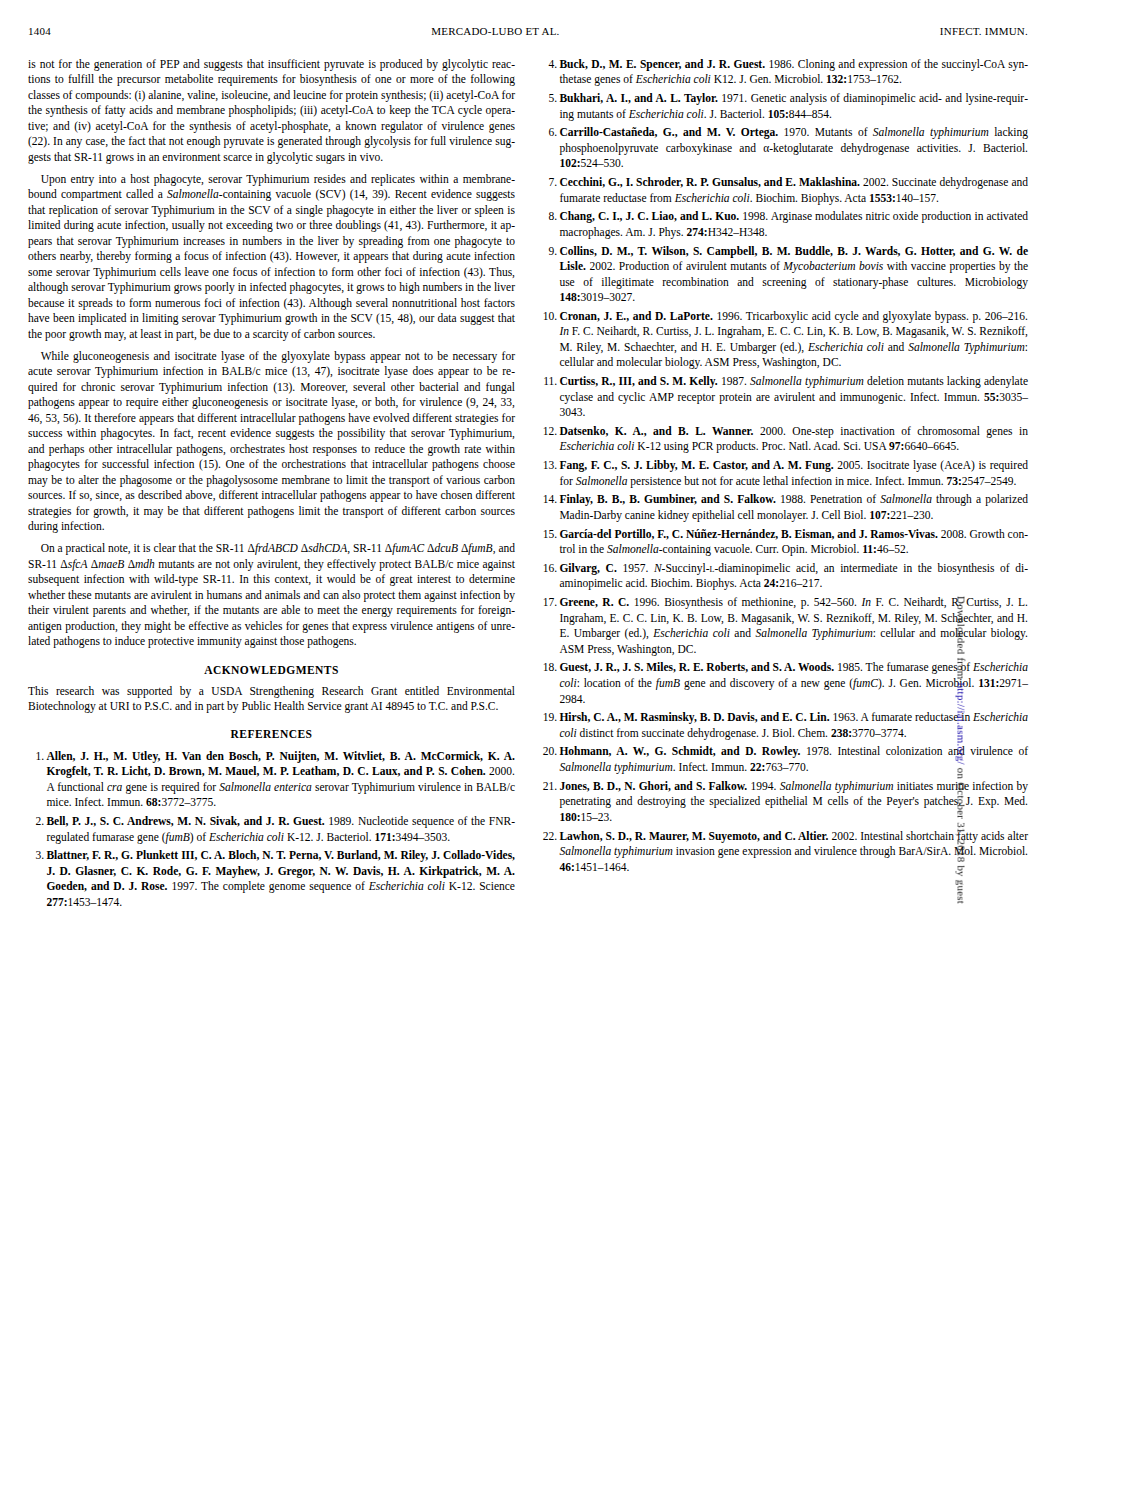1404 Mercado-Lubo et al. Infect. Immun.
is not for the generation of PEP and suggests that insufficient pyruvate is produced by glycolytic reactions to fulfill the precursor metabolite requirements for biosynthesis of one or more of the following classes of compounds: (i) alanine, valine, isoleucine, and leucine for protein synthesis; (ii) acetyl-CoA for the synthesis of fatty acids and membrane phospholipids; (iii) acetyl-CoA to keep the TCA cycle operative; and (iv) acetyl-CoA for the synthesis of acetyl-phosphate, a known regulator of virulence genes (22). In any case, the fact that not enough pyruvate is generated through glycolysis for full virulence suggests that SR-11 grows in an environment scarce in glycolytic sugars in vivo.
Upon entry into a host phagocyte, serovar Typhimurium resides and replicates within a membrane-bound compartment called a Salmonella-containing vacuole (SCV) (14, 39). Recent evidence suggests that replication of serovar Typhimurium in the SCV of a single phagocyte in either the liver or spleen is limited during acute infection, usually not exceeding two or three doublings (41, 43). Furthermore, it appears that serovar Typhimurium increases in numbers in the liver by spreading from one phagocyte to others nearby, thereby forming a focus of infection (43). However, it appears that during acute infection some serovar Typhimurium cells leave one focus of infection to form other foci of infection (43). Thus, although serovar Typhimurium grows poorly in infected phagocytes, it grows to high numbers in the liver because it spreads to form numerous foci of infection (43). Although several nonnutritional host factors have been implicated in limiting serovar Typhimurium growth in the SCV (15, 48), our data suggest that the poor growth may, at least in part, be due to a scarcity of carbon sources.
While gluconeogenesis and isocitrate lyase of the glyoxylate bypass appear not to be necessary for acute serovar Typhimurium infection in BALB/c mice (13, 47), isocitrate lyase does appear to be required for chronic serovar Typhimurium infection (13). Moreover, several other bacterial and fungal pathogens appear to require either gluconeogenesis or isocitrate lyase, or both, for virulence (9, 24, 33, 46, 53, 56). It therefore appears that different intracellular pathogens have evolved different strategies for success within phagocytes. In fact, recent evidence suggests the possibility that serovar Typhimurium, and perhaps other intracellular pathogens, orchestrates host responses to reduce the growth rate within phagocytes for successful infection (15). One of the orchestrations that intracellular pathogens choose may be to alter the phagosome or the phagolysosome membrane to limit the transport of various carbon sources. If so, since, as described above, different intracellular pathogens appear to have chosen different strategies for growth, it may be that different pathogens limit the transport of different carbon sources during infection.
On a practical note, it is clear that the SR-11 ΔfrdABCD ΔsdhCDA, SR-11 ΔfumAC ΔdcuB ΔfumB, and SR-11 ΔsfcA ΔmaeB Δmdh mutants are not only avirulent, they effectively protect BALB/c mice against subsequent infection with wild-type SR-11. In this context, it would be of great interest to determine whether these mutants are avirulent in humans and animals and can also protect them against infection by their virulent parents and whether, if the mutants are able to meet the energy requirements for foreign-antigen production, they might be effective as vehicles for genes that express virulence antigens of unrelated pathogens to induce protective immunity against those pathogens.
Acknowledgments
This research was supported by a USDA Strengthening Research Grant entitled Environmental Biotechnology at URI to P.S.C. and in part by Public Health Service grant AI 48945 to T.C. and P.S.C.
References
Allen, J. H., M. Utley, H. Van den Bosch, P. Nuijten, M. Witvliet, B. A. McCormick, K. A. Krogfelt, T. R. Licht, D. Brown, M. Mauel, M. P. Leatham, D. C. Laux, and P. S. Cohen. 2000. A functional cra gene is required for Salmonella enterica serovar Typhimurium virulence in BALB/c mice. Infect. Immun. 68: 3772–3775.
Bell, P. J., S. C. Andrews, M. N. Sivak, and J. R. Guest. 1989. Nucleotide sequence of the FNR-regulated fumarase gene (fumB) of Escherichia coli K-12. J. Bacteriol. 171: 3494–3503.
Blattner, F. R., G. Plunkett III, C. A. Bloch, N. T. Perna, V. Burland, M. Riley, J. Collado-Vides, J. D. Glasner, C. K. Rode, G. F. Mayhew, J. Gregor, N. W. Davis, H. A. Kirkpatrick, M. A. Goeden, and D. J. Rose. 1997. The complete genome sequence of Escherichia coli K-12. Science 277: 1453–1474.
Buck, D., M. E. Spencer, and J. R. Guest. 1986. Cloning and expression of the succinyl-CoA synthetase genes of Escherichia coli K12. J. Gen. Microbiol. 132: 1753–1762.
Bukhari, A. I., and A. L. Taylor. 1971. Genetic analysis of diaminopimelic acid- and lysine-requiring mutants of Escherichia coli. J. Bacteriol. 105: 844–854.
Carrillo-Castañeda, G., and M. V. Ortega. 1970. Mutants of Salmonella typhimurium lacking phosphoenolpyruvate carboxykinase and α-ketoglutarate dehydrogenase activities. J. Bacteriol. 102: 524–530.
Cecchini, G., I. Schroder, R. P. Gunsalus, and E. Maklashina. 2002. Succinate dehydrogenase and fumarate reductase from Escherichia coli. Biochim. Biophys. Acta 1553: 140–157.
Chang, C. I., J. C. Liao, and L. Kuo. 1998. Arginase modulates nitric oxide production in activated macrophages. Am. J. Phys. 274: H342–H348.
Collins, D. M., T. Wilson, S. Campbell, B. M. Buddle, B. J. Wards, G. Hotter, and G. W. de Lisle. 2002. Production of avirulent mutants of Mycobacterium bovis with vaccine properties by the use of illegitimate recombination and screening of stationary-phase cultures. Microbiology 148: 3019–3027.
Cronan, J. E., and D. LaPorte. 1996. Tricarboxylic acid cycle and glyoxylate bypass. p. 206–216. In F. C. Neihardt, R. Curtiss, J. L. Ingraham, E. C. C. Lin, K. B. Low, B. Magasanik, W. S. Reznikoff, M. Riley, M. Schaechter, and H. E. Umbarger (ed.), Escherichia coli and Salmonella Typhimurium: cellular and molecular biology. ASM Press, Washington, DC.
Curtiss, R., III, and S. M. Kelly. 1987. Salmonella typhimurium deletion mutants lacking adenylate cyclase and cyclic AMP receptor protein are avirulent and immunogenic. Infect. Immun. 55: 3035–3043.
Datsenko, K. A., and B. L. Wanner. 2000. One-step inactivation of chromosomal genes in Escherichia coli K-12 using PCR products. Proc. Natl. Acad. Sci. USA 97: 6640–6645.
Fang, F. C., S. J. Libby, M. E. Castor, and A. M. Fung. 2005. Isocitrate lyase (AceA) is required for Salmonella persistence but not for acute lethal infection in mice. Infect. Immun. 73: 2547–2549.
Finlay, B. B., B. Gumbiner, and S. Falkow. 1988. Penetration of Salmonella through a polarized Madin-Darby canine kidney epithelial cell monolayer. J. Cell Biol. 107: 221–230.
García-del Portillo, F., C. Núñez-Hernández, B. Eisman, and J. Ramos-Vivas. 2008. Growth control in the Salmonella-containing vacuole. Curr. Opin. Microbiol. 11: 46–52.
Gilvarg, C. 1957. N-Succinyl-l-diaminopimelic acid, an intermediate in the biosynthesis of diaminopimelic acid. Biochim. Biophys. Acta 24: 216–217.
Greene, R. C. 1996. Biosynthesis of methionine, p. 542–560. In F. C. Neihardt, R. Curtiss, J. L. Ingraham, E. C. C. Lin, K. B. Low, B. Magasanik, W. S. Reznikoff, M. Riley, M. Schaechter, and H. E. Umbarger (ed.), Escherichia coli and Salmonella Typhimurium: cellular and molecular biology. ASM Press, Washington, DC.
Guest, J. R., J. S. Miles, R. E. Roberts, and S. A. Woods. 1985. The fumarase genes of Escherichia coli: location of the fumB gene and discovery of a new gene (fumC). J. Gen. Microbiol. 131: 2971–2984.
Hirsh, C. A., M. Rasminsky, B. D. Davis, and E. C. Lin. 1963. A fumarate reductase in Escherichia coli distinct from succinate dehydrogenase. J. Biol. Chem. 238: 3770–3774.
Hohmann, A. W., G. Schmidt, and D. Rowley. 1978. Intestinal colonization and virulence of Salmonella typhimurium. Infect. Immun. 22: 763–770.
Jones, B. D., N. Ghori, and S. Falkow. 1994. Salmonella typhimurium initiates murine infection by penetrating and destroying the specialized epithelial M cells of the Peyer's patches. J. Exp. Med. 180: 15–23.
Lawhon, S. D., R. Maurer, M. Suyemoto, and C. Altier. 2002. Intestinal shortchain fatty acids alter Salmonella typhimurium invasion gene expression and virulence through BarA/SirA. Mol. Microbiol. 46: 1451–1464.
Downloaded from http://iai.asm.org/ on October 31, 2018 by guest